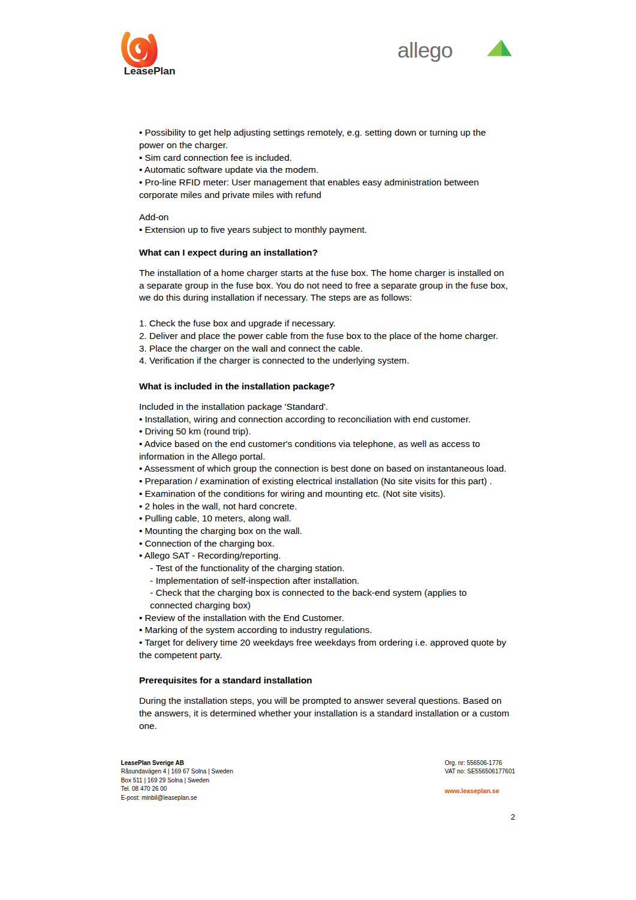LeasePlan allego
• Possibility to get help adjusting settings remotely, e.g. setting down or turning up the power on the charger.
• Sim card connection fee is included.
• Automatic software update via the modem.
• Pro-line RFID meter: User management that enables easy administration between corporate miles and private miles with refund
Add-on
• Extension up to five years subject to monthly payment.
What can I expect during an installation?
The installation of a home charger starts at the fuse box. The home charger is installed on a separate group in the fuse box. You do not need to free a separate group in the fuse box, we do this during installation if necessary. The steps are as follows:
1. Check the fuse box and upgrade if necessary.
2. Deliver and place the power cable from the fuse box to the place of the home charger.
3. Place the charger on the wall and connect the cable.
4. Verification if the charger is connected to the underlying system.
What is included in the installation package?
Included in the installation package 'Standard'.
• Installation, wiring and connection according to reconciliation with end customer.
• Driving 50 km (round trip).
• Advice based on the end customer's conditions via telephone, as well as access to information in the Allego portal.
• Assessment of which group the connection is best done on based on instantaneous load.
• Preparation / examination of existing electrical installation (No site visits for this part) .
• Examination of the conditions for wiring and mounting etc. (Not site visits).
• 2 holes in the wall, not hard concrete.
• Pulling cable, 10 meters, along wall.
• Mounting the charging box on the wall.
• Connection of the charging box.
• Allego SAT - Recording/reporting.
- Test of the functionality of the charging station.
- Implementation of self-inspection after installation.
- Check that the charging box is connected to the back-end system (applies to connected charging box)
• Review of the installation with the End Customer.
• Marking of the system according to industry regulations.
• Target for delivery time 20 weekdays free weekdays from ordering i.e. approved quote by the competent party.
Prerequisites for a standard installation
During the installation steps, you will be prompted to answer several questions. Based on the answers, it is determined whether your installation is a standard installation or a custom one.
LeasePlan Sverige AB
Råsundavägen 4 | 169 67 Solna | Sweden
Box 511 | 169 29 Solna | Sweden
Tel. 08 470 26 00
E-post: minbil@leaseplan.se
Org. nr: 556506-1776
VAT no: SE556506177601
www.leaseplan.se
2